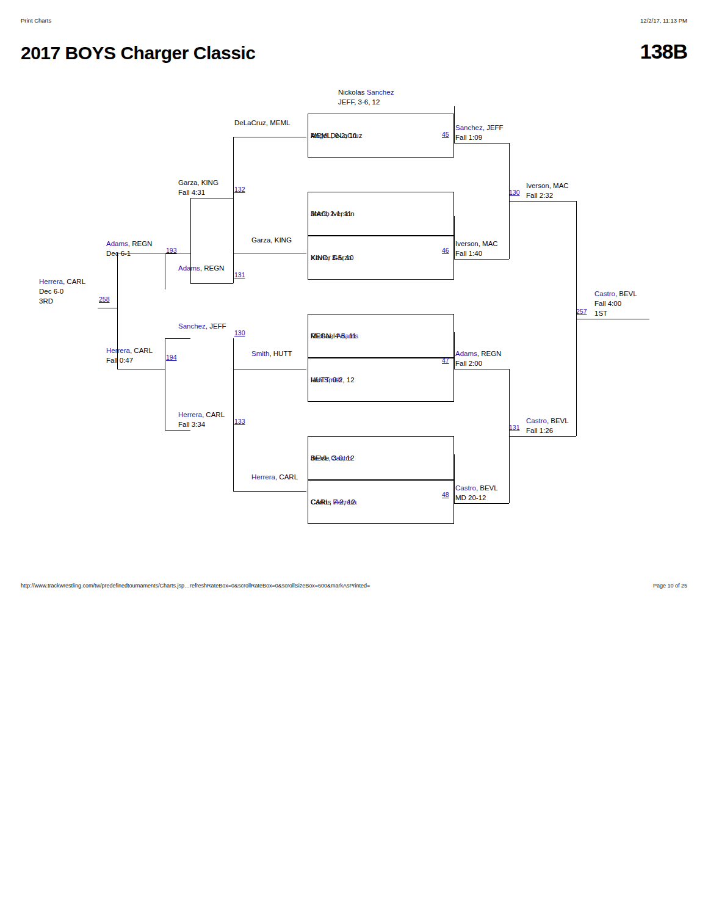Print Charts 12/2/17, 11:13 PM
2017 BOYS Charger Classic
138B
Nickolas Sanchez
JEFF, 3-6, 12
Angel DeLaCruz
MEML, 0-2, 10
Jacob Iverson
MAC, 2-1, 11
Xavier Garza
KING, 3-5, 10
Michael Adams
REGN, 4-5, 11
Iain Smith
HUTT, 0-2, 12
Jesse Castro
BEVL, 3-0, 12
Carlos Herrera
CARL, 7-2, 12
45
Sanchez, JEFF
Fall 1:09
46
Iverson, MAC
Fall 1:40
47
Adams, REGN
Fall 2:00
48
Castro, BEVL
MD 20-12
130
Iverson, MAC
Fall 2:32
131
Castro, BEVL
Fall 1:26
257
Castro, BEVL
Fall 4:00
1ST
DeLaCruz, MEML
132
Garza, KING
Fall 4:31
Garza, KING
131
Adams, REGN
193
Adams, REGN
Dec 6-1
258
Herrera, CARL
Dec 6-0
3RD
130
Sanchez, JEFF
194
Herrera, CARL
Fall 0:47
Smith, HUTT
133
Herrera, CARL
Fall 3:34
Herrera, CARL
http://www.trackwrestling.com/tw/predefinedtournaments/Charts.jsp…refreshRateBox=0&scrollRateBox=0&scrollSizeBox=600&markAsPrinted= Page 10 of 25